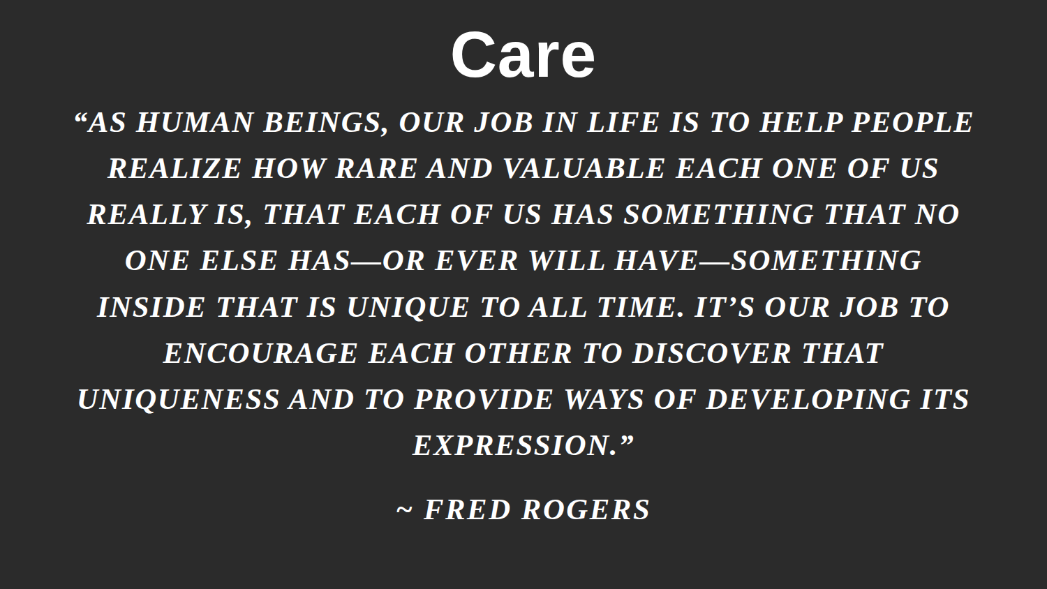Care
“As human beings, our job in life is to help people realize how rare and valuable each one of us really is, that each of us has something that no one else has—or ever will have—something inside that is unique to all time. It’s our job to encourage each other to discover that uniqueness and to provide ways of developing its expression.”
~ Fred Rogers